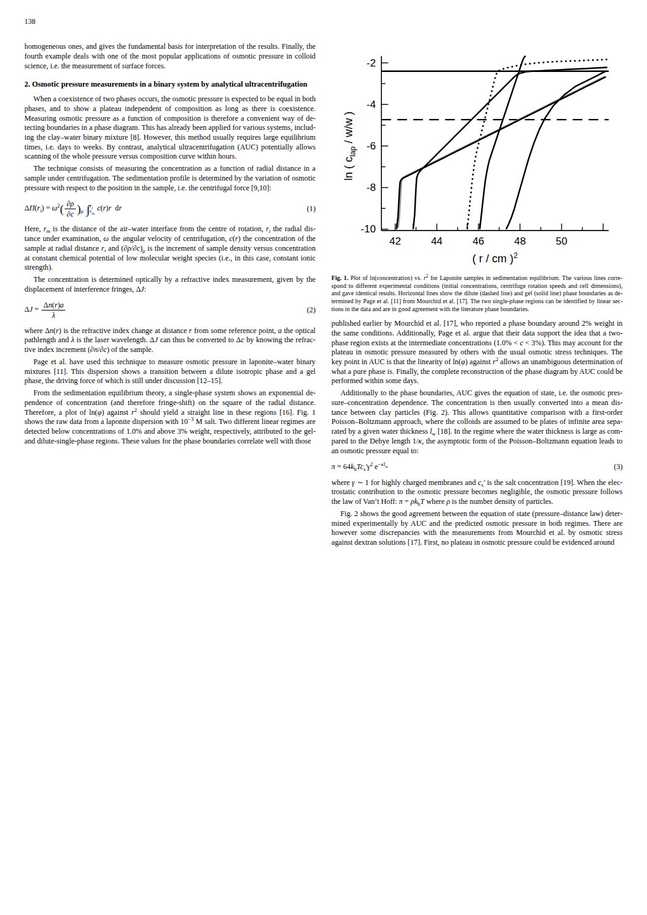138
homogeneous ones, and gives the fundamental basis for interpretation of the results. Finally, the fourth example deals with one of the most popular applications of osmotic pressure in colloid science, i.e. the measurement of surface forces.
2. Osmotic pressure measurements in a binary system by analytical ultracentrifugation
When a coexistence of two phases occurs, the osmotic pressure is expected to be equal in both phases, and to show a plateau independent of composition as long as there is coexistence. Measuring osmotic pressure as a function of composition is therefore a convenient way of detecting boundaries in a phase diagram. This has already been applied for various systems, including the clay–water binary mixture [8]. However, this method usually requires large equilibrium times, i.e. days to weeks. By contrast, analytical ultracentrifugation (AUC) potentially allows scanning of the whole pressure versus composition curve within hours.
The technique consists of measuring the concentration as a function of radial distance in a sample under centrifugation. The sedimentation profile is determined by the variation of osmotic pressure with respect to the position in the sample, i.e. the centrifugal force [9,10]:
ΔΠ(ri) = ω2(∂ρ∂c)μ ∫ri rm c(r)r dr
(1)
Here, rm is the distance of the air–water interface from the centre of rotation, ri the radial distance under examination, ω the angular velocity of centrifugation, c(r) the concentration of the sample at radial distance r, and (∂ρ/∂c)μ is the increment of sample density versus concentration at constant chemical potential of low molecular weight species (i.e., in this case, constant ionic strength).
The concentration is determined optically by a refractive index measurement, given by the displacement of interference fringes, ΔJ:
ΔJ = Δn(r)a λ
(2)
where Δn(r) is the refractive index change at distance r from some reference point, a the optical pathlength and λ is the laser wavelength. ΔJ can thus be converted to Δc by knowing the refractive index increment (∂n/∂c) of the sample.
Page et al. have used this technique to measure osmotic pressure in laponite–water binary mixtures [11]. This dispersion shows a transition between a dilute isotropic phase and a gel phase, the driving force of which is still under discussion [12–15].
From the sedimentation equilibrium theory, a single-phase system shows an exponential dependence of concentration (and therefore fringe-shift) on the square of the radial distance. Therefore, a plot of ln(φ) against r2 should yield a straight line in these regions [16]. Fig. 1 shows the raw data from a laponite dispersion with 10−3 M salt. Two different linear regimes are detected below concentrations of 1.0% and above 3% weight, respectively, attributed to the gel- and dilute-single-phase regions. These values for the phase boundaries correlate well with those
-2 -4 -6 -8 -10 42 44 46 48 50 ln ( clap / w/w ) ( r / cm )2
Fig. 1. Plot of ln(concentration) vs. r2 for Laponite samples in sedimentation equilibrium. The various lines correspond to different experimental conditions (initial concentrations, centrifuge rotation speeds and cell dimensions), and gave identical results. Horizontal lines show the dilute (dashed line) and gel (solid line) phase boundaries as determined by Page et al. [11] from Mourchid et al. [17]. The two single-phase regions can be identified by linear sections in the data and are in good agreement with the literature phase boundaries.
published earlier by Mourchid et al. [17], who reported a phase boundary around 2% weight in the same conditions. Additionally, Page et al. argue that their data support the idea that a two-phase region exists at the intermediate concentrations (1.0% < c < 3%). This may account for the plateau in osmotic pressure measured by others with the usual osmotic stress techniques. The key point in AUC is that the linearity of ln(φ) against r2 allows an unambiguous determination of what a pure phase is. Finally, the complete reconstruction of the phase diagram by AUC could be performed within some days.
Additionally to the phase boundaries, AUC gives the equation of state, i.e. the osmotic pressure–concentration dependence. The concentration is then usually converted into a mean distance between clay particles (Fig. 2). This allows quantitative comparison with a first-order Poisson–Boltzmann approach, where the colloids are assumed to be plates of infinite area separated by a given water thickness lw [18]. In the regime where the water thickness is large as compared to the Debye length 1/κ, the asymptotic form of the Poisson–Boltzmann equation leads to an osmotic pressure equal to:
π = 64kbTcs′γ2 e−κlw
(3)
where γ ∼ 1 for highly charged membranes and cs′ is the salt concentration [19]. When the electrostatic contribution to the osmotic pressure becomes negligible, the osmotic pressure follows the law of Van’t Hoff: π = ρkbT where ρ is the number density of particles.
Fig. 2 shows the good agreement between the equation of state (pressure–distance law) determined experimentally by AUC and the predicted osmotic pressure in both regimes. There are however some discrepancies with the measurements from Mourchid et al. by osmotic stress against dextran solutions [17]. First, no plateau in osmotic pressure could be evidenced around